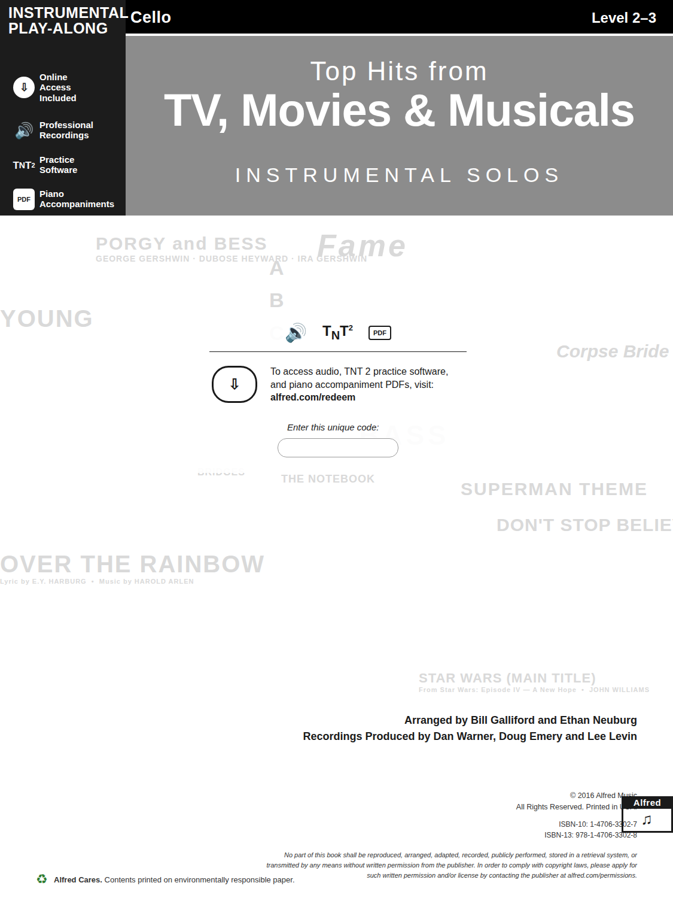Cello
Level 2–3
Instrumental Play-Along
⇩
Online
Access
Included
🔊
Professional
Recordings
TNT2
Practice
Software
PDF
Piano
Accompaniments
Top Hits from
TV, Movies & Musicals
INSTRUMENTAL SOLOS
PORGY and BESSGEORGE GERSHWIN · DUBOSE HEYWARD · IRA GERSHWIN
Fame
A
B
C
YOUNG
Corpse Bride
BRIDGES
THE NOTEBOOK
BASS
SUPERMAN THEME
DON'T STOP BELIEVIN'
OVER THE RAINBOWLyric by E.Y. HARBURG • Music by HAROLD ARLEN
STAR WARS (MAIN TITLE)From Star Wars: Episode IV — A New Hope • JOHN WILLIAMS
🔊 TNT2 PDF
⇩
To access audio, TNT 2 practice software, and piano accompaniment PDFs, visit: alfred.com/redeem
Enter this unique code:
Arranged by Bill Galliford and Ethan Neuburg
Recordings Produced by Dan Warner, Doug Emery and Lee Levin
© 2016 Alfred Music
All Rights Reserved. Printed in USA.
ISBN-10: 1-4706-3302-7
ISBN-13: 978-1-4706-3302-8
No part of this book shall be reproduced, arranged, adapted, recorded, publicly performed, stored in a retrieval system, or transmitted by any means without written permission from the publisher. In order to comply with copyright laws, please apply for such written permission and/or license by contacting the publisher at alfred.com/permissions.
Alfred
♫
♻ Alfred Cares. Contents printed on environmentally responsible paper.